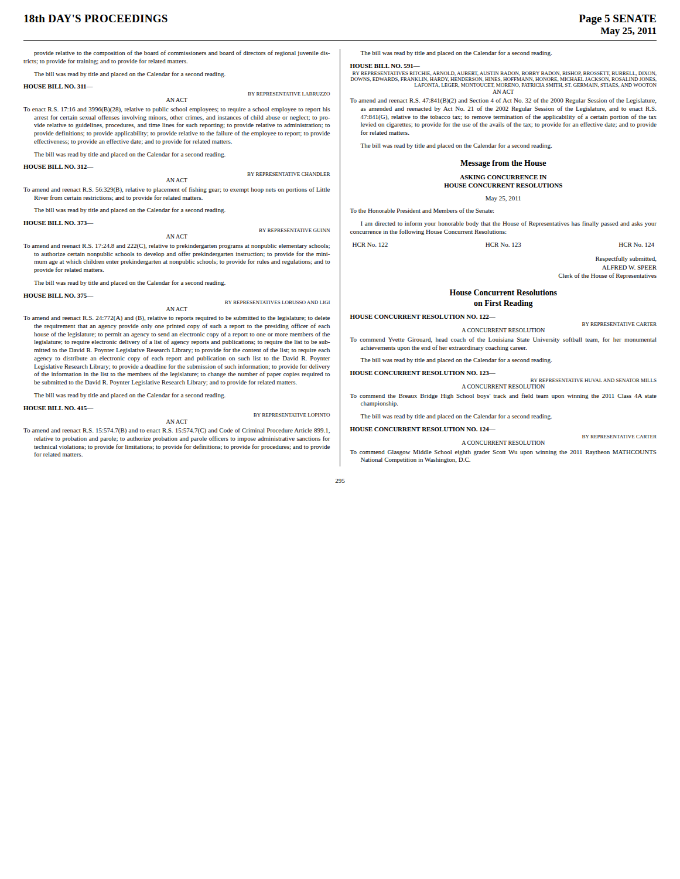18th DAY'S PROCEEDINGS
Page 5 SENATE
May 25, 2011
provide relative to the composition of the board of commissioners and board of directors of regional juvenile districts; to provide for training; and to provide for related matters.
The bill was read by title and placed on the Calendar for a second reading.
HOUSE BILL NO. 311—
BY REPRESENTATIVE LABRUZZO
AN ACT
To enact R.S. 17:16 and 3996(B)(28), relative to public school employees; to require a school employee to report his arrest for certain sexual offenses involving minors, other crimes, and instances of child abuse or neglect; to provide relative to guidelines, procedures, and time lines for such reporting; to provide relative to administration; to provide definitions; to provide applicability; to provide relative to the failure of the employee to report; to provide effectiveness; to provide an effective date; and to provide for related matters.
The bill was read by title and placed on the Calendar for a second reading.
HOUSE BILL NO. 312—
BY REPRESENTATIVE CHANDLER
AN ACT
To amend and reenact R.S. 56:329(B), relative to placement of fishing gear; to exempt hoop nets on portions of Little River from certain restrictions; and to provide for related matters.
The bill was read by title and placed on the Calendar for a second reading.
HOUSE BILL NO. 373—
BY REPRESENTATIVE GUINN
AN ACT
To amend and reenact R.S. 17:24.8 and 222(C), relative to prekindergarten programs at nonpublic elementary schools; to authorize certain nonpublic schools to develop and offer prekindergarten instruction; to provide for the minimum age at which children enter prekindergarten at nonpublic schools; to provide for rules and regulations; and to provide for related matters.
The bill was read by title and placed on the Calendar for a second reading.
HOUSE BILL NO. 375—
BY REPRESENTATIVES LORUSSO AND LIGI
AN ACT
To amend and reenact R.S. 24:772(A) and (B), relative to reports required to be submitted to the legislature; to delete the requirement that an agency provide only one printed copy of such a report to the presiding officer of each house of the legislature; to permit an agency to send an electronic copy of a report to one or more members of the legislature; to require electronic delivery of a list of agency reports and publications; to require the list to be submitted to the David R. Poynter Legislative Research Library; to provide for the content of the list; to require each agency to distribute an electronic copy of each report and publication on such list to the David R. Poynter Legislative Research Library; to provide a deadline for the submission of such information; to provide for delivery of the information in the list to the members of the legislature; to change the number of paper copies required to be submitted to the David R. Poynter Legislative Research Library; and to provide for related matters.
The bill was read by title and placed on the Calendar for a second reading.
HOUSE BILL NO. 415—
BY REPRESENTATIVE LOPINTO
AN ACT
To amend and reenact R.S. 15:574.7(B) and to enact R.S. 15:574.7(C) and Code of Criminal Procedure Article 899.1, relative to probation and parole; to authorize probation and parole officers to impose administrative sanctions for technical violations; to provide for limitations; to provide for definitions; to provide for procedures; and to provide for related matters.
The bill was read by title and placed on the Calendar for a second reading.
HOUSE BILL NO. 591—
BY REPRESENTATIVES RITCHIE, ARNOLD, AUBERT, AUSTIN BADON, BOBBY BADON, BISHOP, BROSSETT, BURRELL, DIXON, DOWNS, EDWARDS, FRANKLIN, HARDY, HENDERSON, HINES, HOFFMANN, HONORE, MICHAEL JACKSON, ROSALIND JONES, LAFONTA, LEGER, MONTOUCET, MORENO, PATRICIA SMITH, ST. GERMAIN, STIAES, AND WOOTON
AN ACT
To amend and reenact R.S. 47:841(B)(2) and Section 4 of Act No. 32 of the 2000 Regular Session of the Legislature, as amended and reenacted by Act No. 21 of the 2002 Regular Session of the Legislature, and to enact R.S. 47:841(G), relative to the tobacco tax; to remove termination of the applicability of a certain portion of the tax levied on cigarettes; to provide for the use of the avails of the tax; to provide for an effective date; and to provide for related matters.
The bill was read by title and placed on the Calendar for a second reading.
Message from the House
ASKING CONCURRENCE IN
HOUSE CONCURRENT RESOLUTIONS
May 25, 2011
To the Honorable President and Members of the Senate:
I am directed to inform your honorable body that the House of Representatives has finally passed and asks your concurrence in the following House Concurrent Resolutions:
HCR No. 122 HCR No. 123 HCR No. 124
Respectfully submitted,
ALFRED W. SPEER
Clerk of the House of Representatives
House Concurrent Resolutions
on First Reading
HOUSE CONCURRENT RESOLUTION NO. 122—
BY REPRESENTATIVE CARTER
A CONCURRENT RESOLUTION
To commend Yvette Girouard, head coach of the Louisiana State University softball team, for her monumental achievements upon the end of her extraordinary coaching career.
The bill was read by title and placed on the Calendar for a second reading.
HOUSE CONCURRENT RESOLUTION NO. 123—
BY REPRESENTATIVE HUVAL AND SENATOR MILLS
A CONCURRENT RESOLUTION
To commend the Breaux Bridge High School boys' track and field team upon winning the 2011 Class 4A state championship.
The bill was read by title and placed on the Calendar for a second reading.
HOUSE CONCURRENT RESOLUTION NO. 124—
BY REPRESENTATIVE CARTER
A CONCURRENT RESOLUTION
To commend Glasgow Middle School eighth grader Scott Wu upon winning the 2011 Raytheon MATHCOUNTS National Competition in Washington, D.C.
295